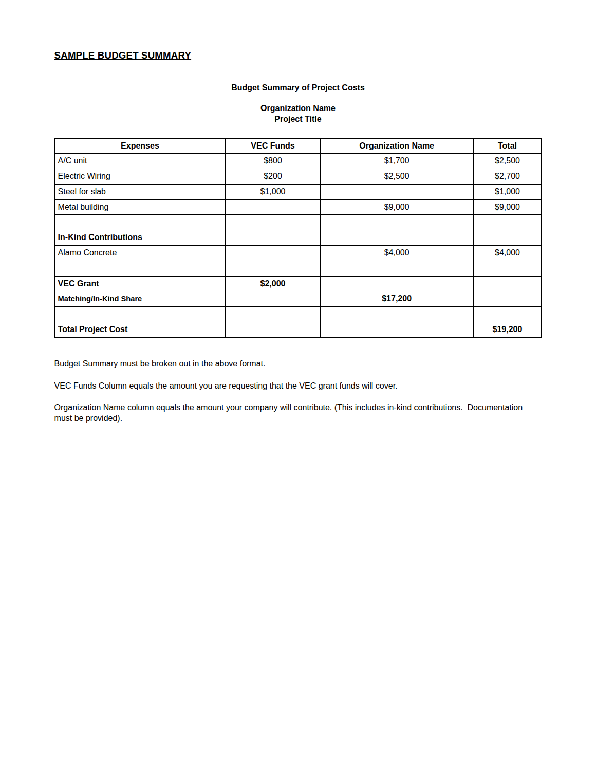SAMPLE BUDGET SUMMARY
Budget Summary of Project Costs
Organization Name
Project Title
| Expenses | VEC Funds | Organization Name | Total |
| --- | --- | --- | --- |
| A/C unit | $800 | $1,700 | $2,500 |
| Electric Wiring | $200 | $2,500 | $2,700 |
| Steel for slab | $1,000 | | $1,000 |
| Metal building | | $9,000 | $9,000 |
| In-Kind Contributions | | | |
| Alamo Concrete | | $4,000 | $4,000 |
| VEC Grant | $2,000 | | |
| Matching/In-Kind Share | | $17,200 | |
| Total Project Cost | | | $19,200 |
Budget Summary must be broken out in the above format.
VEC Funds Column equals the amount you are requesting that the VEC grant funds will cover.
Organization Name column equals the amount your company will contribute. (This includes in-kind contributions. Documentation must be provided).